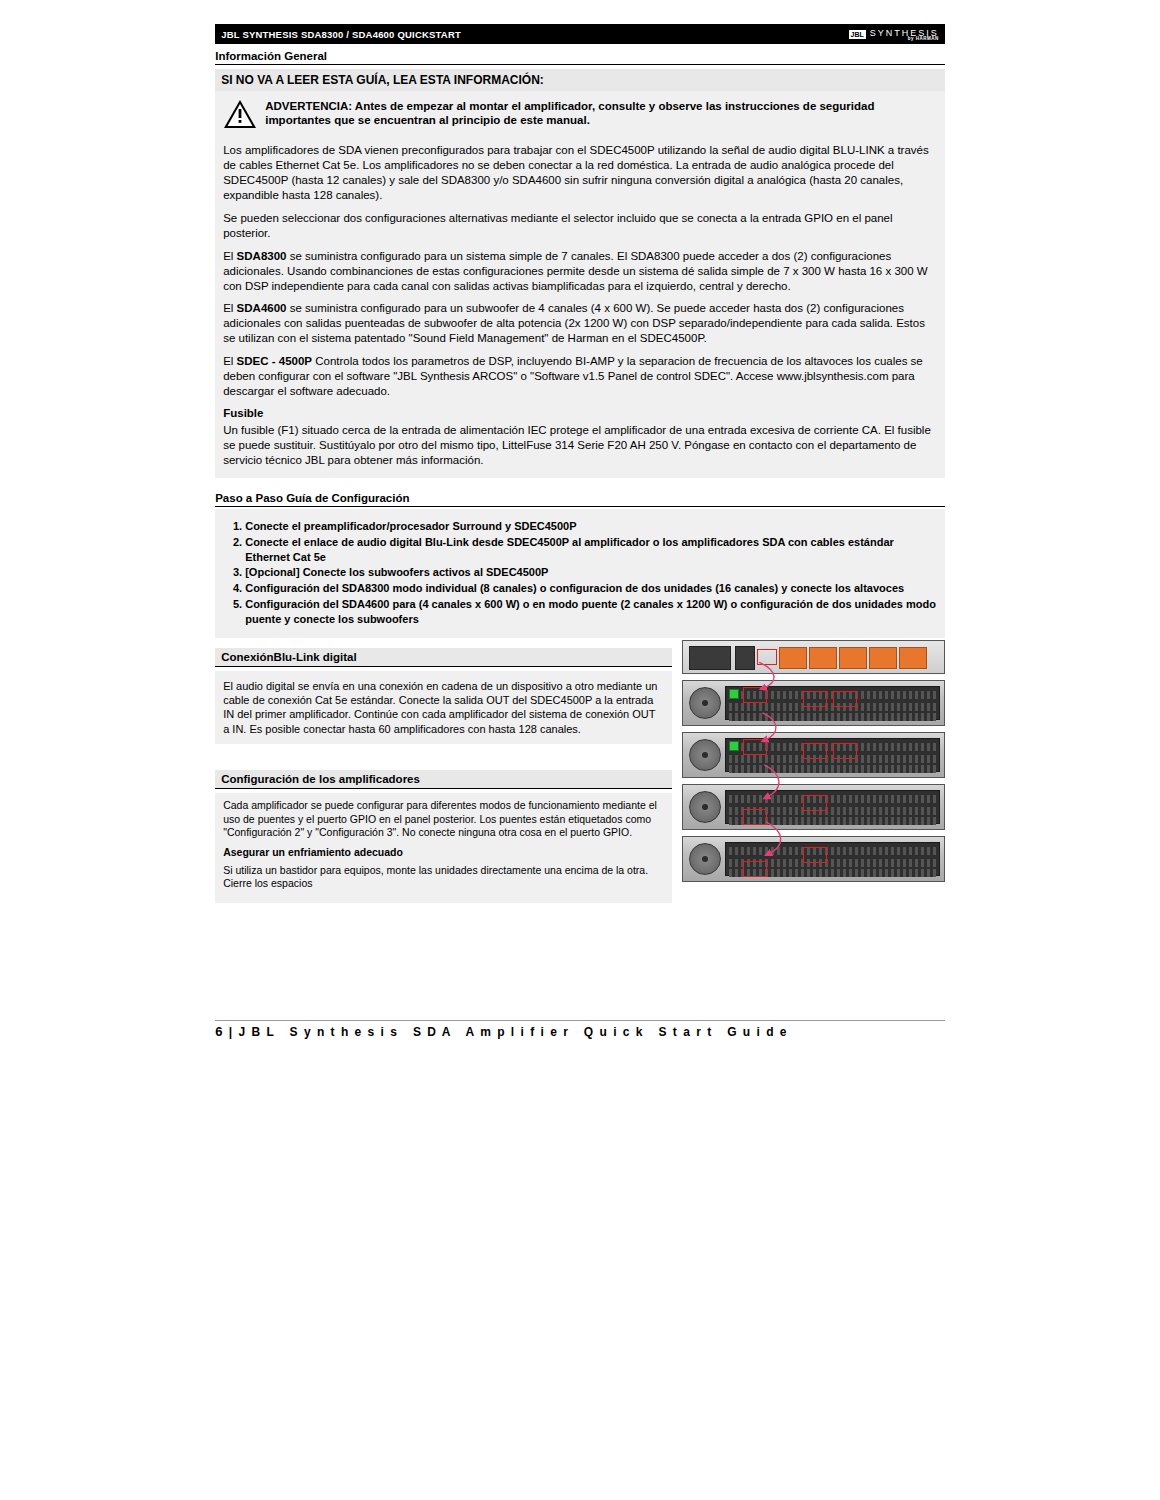JBL SYNTHESIS SDA8300 / SDA4600 QUICKSTART
JBL SYNTHESIS by HARMAN
Información General
SI NO VA A LEER ESTA GUÍA, LEA ESTA INFORMACIÓN:
ADVERTENCIA: Antes de empezar al montar el amplificador, consulte y observe las instrucciones de seguridad importantes que se encuentran al principio de este manual.
Los amplificadores de SDA vienen preconfigurados para trabajar con el SDEC4500P utilizando la señal de audio digital BLU-LINK a través de cables Ethernet Cat 5e. Los amplificadores no se deben conectar a la red doméstica. La entrada de audio analógica procede del SDEC4500P (hasta 12 canales) y sale del SDA8300 y/o SDA4600 sin sufrir ninguna conversión digital a analógica (hasta 20 canales, expandible hasta 128 canales).
Se pueden seleccionar dos configuraciones alternativas mediante el selector incluido que se conecta a la entrada GPIO en el panel posterior.
El SDA8300 se suministra configurado para un sistema simple de 7 canales. El SDA8300 puede acceder a dos (2) configuraciones adicionales. Usando combinanciones de estas configuraciones permite desde un sistema dé salida simple de 7 x 300 W hasta 16 x 300 W con DSP independiente para cada canal con salidas activas biamplificadas para el izquierdo, central y derecho.
El SDA4600 se suministra configurado para un subwoofer de 4 canales (4 x 600 W). Se puede acceder hasta dos (2) configuraciones adicionales con salidas puenteadas de subwoofer de alta potencia (2x 1200 W) con DSP separado/independiente para cada salida. Estos se utilizan con el sistema patentado "Sound Field Management" de Harman en el SDEC4500P.
El SDEC - 4500P Controla todos los parametros de DSP, incluyendo BI-AMP y la separacion de frecuencia de los altavoces los cuales se deben configurar con el software "JBL Synthesis ARCOS" o "Software v1.5 Panel de control SDEC". Accese www.jblsynthesis.com para descargar el software adecuado.
Fusible
Un fusible (F1) situado cerca de la entrada de alimentación IEC protege el amplificador de una entrada excesiva de corriente CA. El fusible se puede sustituir. Sustitúyalo por otro del mismo tipo, LittelFuse 314 Serie F20 AH 250 V. Póngase en contacto con el departamento de servicio técnico JBL para obtener más información.
Paso a Paso Guía de Configuración
Conecte el preamplificador/procesador Surround y SDEC4500P
Conecte el enlace de audio digital Blu-Link desde SDEC4500P al amplificador o los amplificadores SDA con cables estándar Ethernet Cat 5e
[Opcional] Conecte los subwoofers activos al SDEC4500P
Configuración del SDA8300 modo individual (8 canales) o configuracion de dos unidades (16 canales) y conecte los altavoces
Configuración del SDA4600 para (4 canales x 600 W) o en modo puente (2 canales x 1200 W) o configuración de dos unidades modo puente y conecte los subwoofers
ConexiónBlu-Link digital
El audio digital se envía en una conexión en cadena de un dispositivo a otro mediante un cable de conexión Cat 5e estándar. Conecte la salida OUT del SDEC4500P a la entrada IN del primer amplificador. Continúe con cada amplificador del sistema de conexión OUT a IN. Es posible conectar hasta 60 amplificadores con hasta 128 canales.
Configuración de los amplificadores
Cada amplificador se puede configurar para diferentes modos de funcionamiento mediante el uso de puentes y el puerto GPIO en el panel posterior. Los puentes están etiquetados como "Configuración 2" y "Configuración 3". No conecte ninguna otra cosa en el puerto GPIO.
Asegurar un enfriamiento adecuado
Si utiliza un bastidor para equipos, monte las unidades directamente una encima de la otra. Cierre los espacios
6 | J B L S y n t h e s i s S D A A m p l i f i e r Q u i c k S t a r t G u i d e